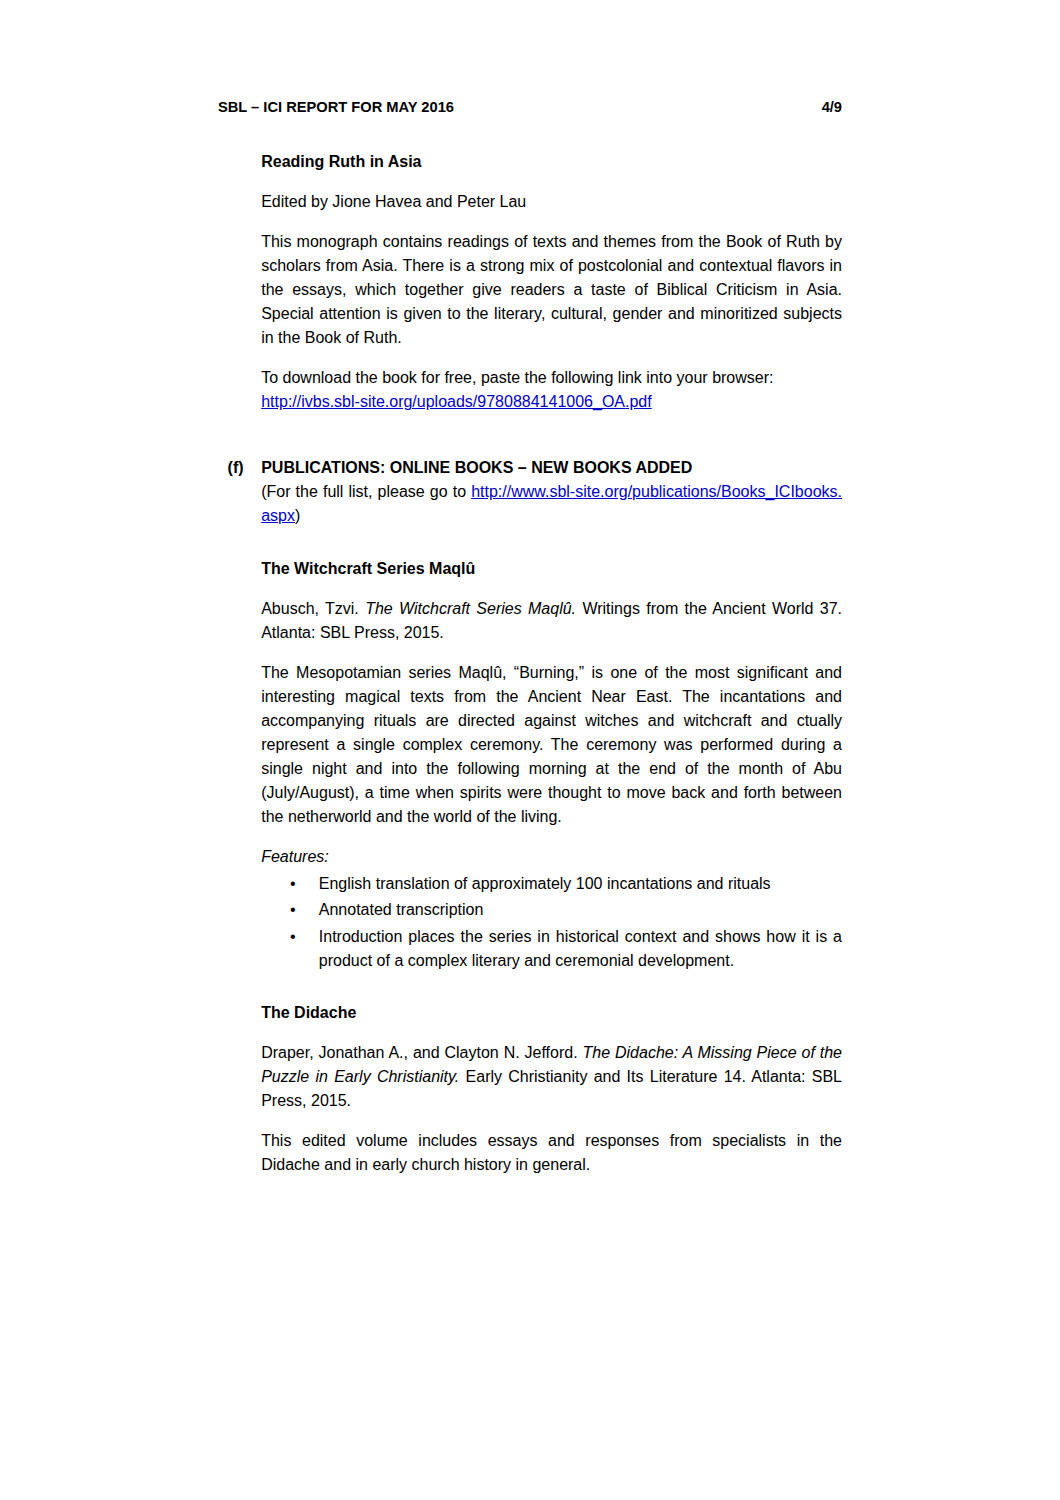SBL – ICI REPORT FOR MAY 2016 4/9
Reading Ruth in Asia
Edited by Jione Havea and Peter Lau
This monograph contains readings of texts and themes from the Book of Ruth by scholars from Asia. There is a strong mix of postcolonial and contextual flavors in the essays, which together give readers a taste of Biblical Criticism in Asia. Special attention is given to the literary, cultural, gender and minoritized subjects in the Book of Ruth.
To download the book for free, paste the following link into your browser:
http://ivbs.sbl-site.org/uploads/9780884141006_OA.pdf
(f) PUBLICATIONS: ONLINE BOOKS – NEW BOOKS ADDED
(For the full list, please go to http://www.sbl-site.org/publications/Books_ICIbooks.aspx)
The Witchcraft Series Maqlû
Abusch, Tzvi. The Witchcraft Series Maqlû. Writings from the Ancient World 37. Atlanta: SBL Press, 2015.
The Mesopotamian series Maqlû, “Burning,” is one of the most significant and interesting magical texts from the Ancient Near East. The incantations and accompanying rituals are directed against witches and witchcraft and ctually represent a single complex ceremony. The ceremony was performed during a single night and into the following morning at the end of the month of Abu (July/August), a time when spirits were thought to move back and forth between the netherworld and the world of the living.
Features:
English translation of approximately 100 incantations and rituals
Annotated transcription
Introduction places the series in historical context and shows how it is a product of a complex literary and ceremonial development.
The Didache
Draper, Jonathan A., and Clayton N. Jefford. The Didache: A Missing Piece of the Puzzle in Early Christianity. Early Christianity and Its Literature 14. Atlanta: SBL Press, 2015.
This edited volume includes essays and responses from specialists in the Didache and in early church history in general.